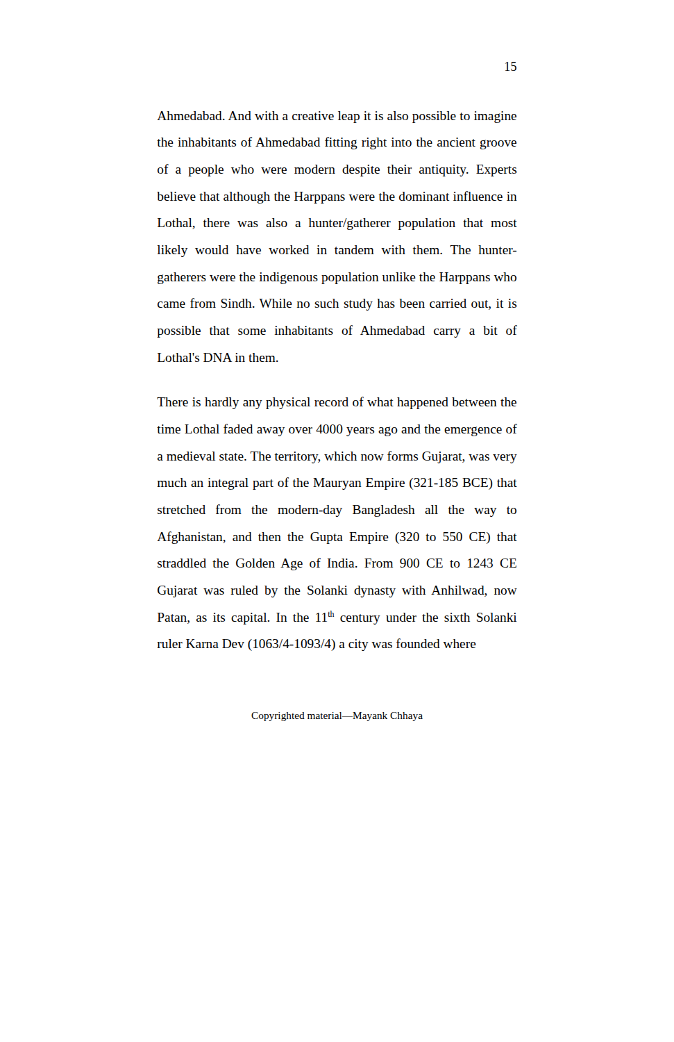15
Ahmedabad. And with a creative leap it is also possible to imagine the inhabitants of Ahmedabad fitting right into the ancient groove of a people who were modern despite their antiquity. Experts believe that although the Harppans were the dominant influence in Lothal, there was also a hunter/gatherer population that most likely would have worked in tandem with them. The hunter-gatherers were the indigenous population unlike the Harppans who came from Sindh. While no such study has been carried out, it is possible that some inhabitants of Ahmedabad carry a bit of Lothal's DNA in them.
There is hardly any physical record of what happened between the time Lothal faded away over 4000 years ago and the emergence of a medieval state. The territory, which now forms Gujarat, was very much an integral part of the Mauryan Empire (321-185 BCE) that stretched from the modern-day Bangladesh all the way to Afghanistan, and then the Gupta Empire (320 to 550 CE) that straddled the Golden Age of India. From 900 CE to 1243 CE Gujarat was ruled by the Solanki dynasty with Anhilwad, now Patan, as its capital. In the 11th century under the sixth Solanki ruler Karna Dev (1063/4-1093/4) a city was founded where
Copyrighted material—Mayank Chhaya